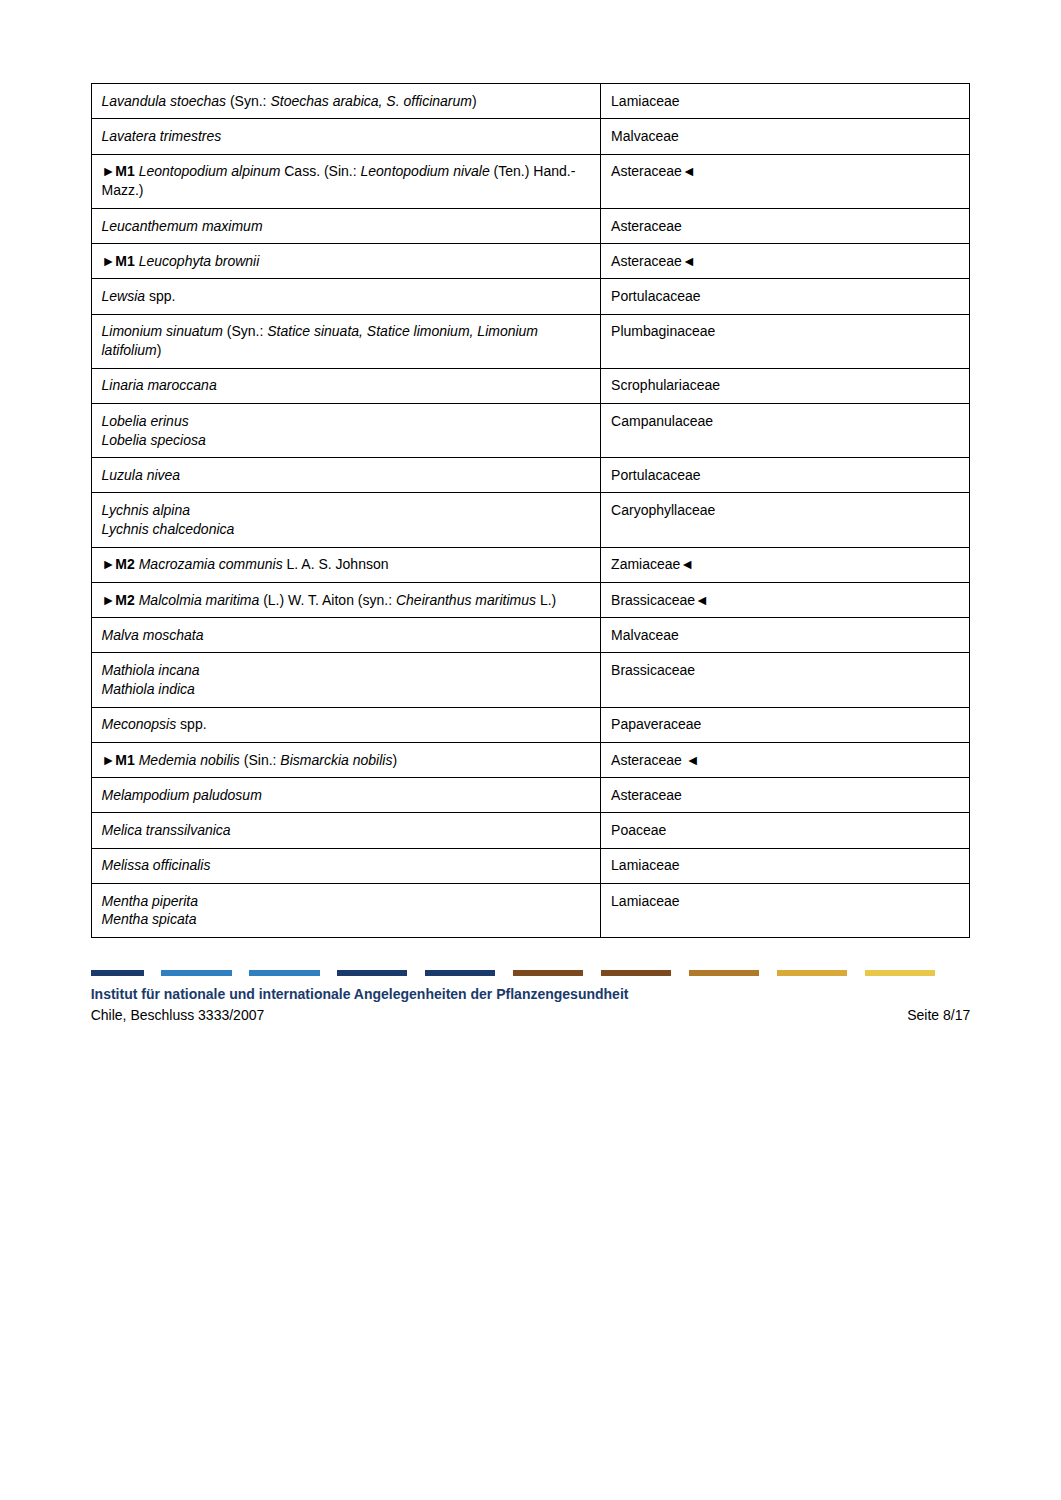| Lavandula stoechas (Syn.: Stoechas arabica, S. officinarum ) | Lamiaceae |
| Lavatera trimestres | Malvaceae |
| ►M1 Leontopodium alpinum Cass. (Sin.: Leontopodium nivale (Ten.) Hand.-Mazz.) | Asteraceae◄ |
| Leucanthemum maximum | Asteraceae |
| ►M1 Leucophyta brownii | Asteraceae◄ |
| Lewsia spp. | Portulacaceae |
| Limonium sinuatum (Syn.: Statice sinuata, Statice limonium, Limonium latifolium ) | Plumbaginaceae |
| Linaria maroccana | Scrophulariaceae |
| Lobelia erinus Lobelia speciosa | Campanulaceae |
| Luzula nivea | Portulacaceae |
| Lychnis alpina Lychnis chalcedonica | Caryophyllaceae |
| ►M2 Macrozamia communis L. A. S. Johnson | Zamiaceae◄ |
| ►M2 Malcolmia maritima (L.) W. T. Aiton (syn.: Cheiranthus maritimus L.) | Brassicaceae◄ |
| Malva moschata | Malvaceae |
| Mathiola incana Mathiola indica | Brassicaceae |
| Meconopsis spp. | Papaveraceae |
| ►M1 Medemia nobilis (Sin.: Bismarckia nobilis ) | Asteraceae ◄ |
| Melampodium paludosum | Asteraceae |
| Melica transsilvanica | Poaceae |
| Melissa officinalis | Lamiaceae |
| Mentha piperita Mentha spicata | Lamiaceae |
Institut für nationale und internationale Angelegenheiten der Pflanzengesundheit
Chile, Beschluss 3333/2007 Seite 8/17